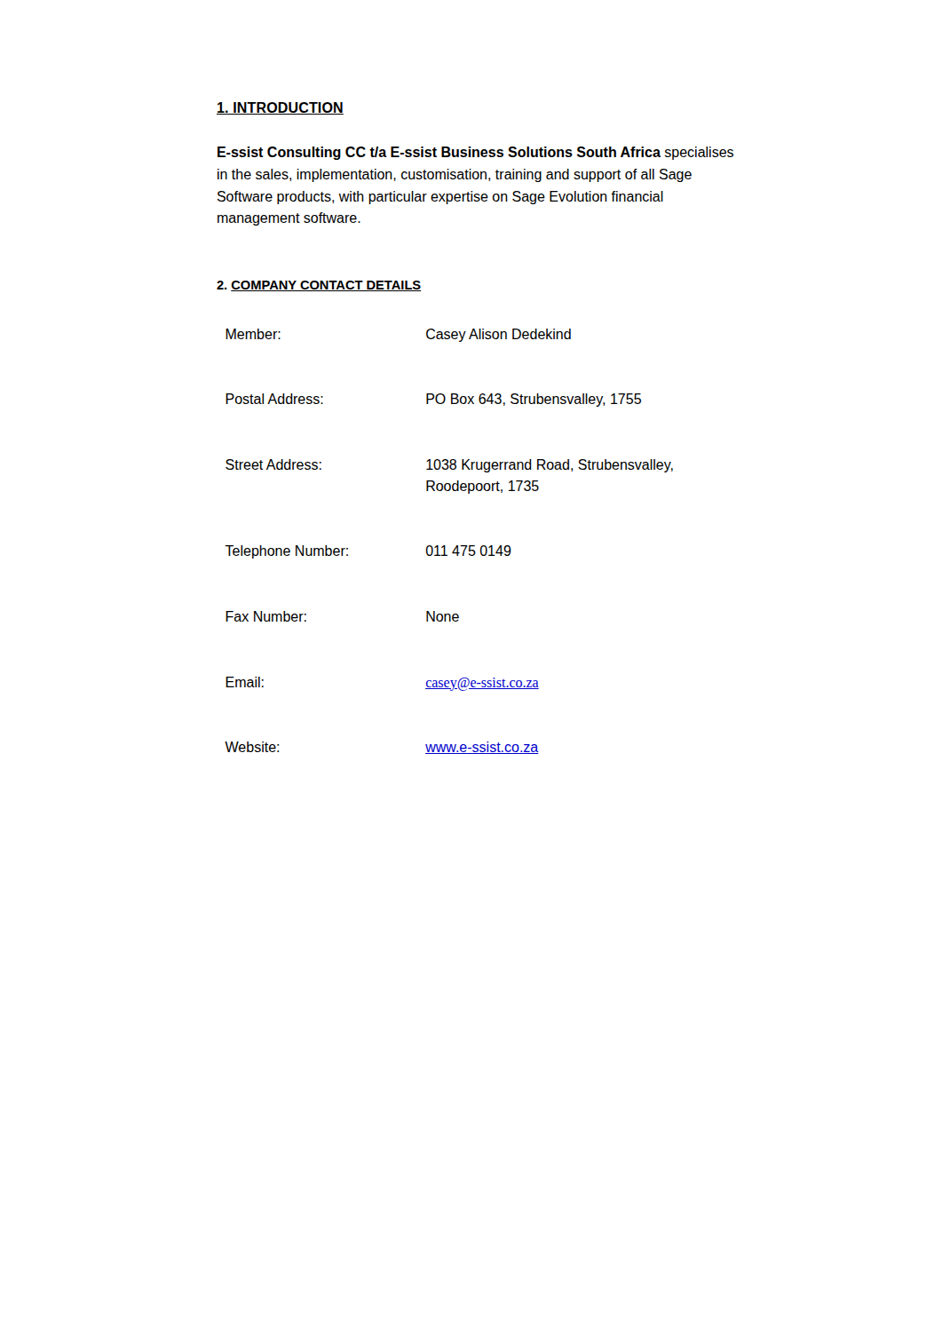1. INTRODUCTION
E-ssist Consulting CC t/a E-ssist Business Solutions South Africa specialises in the sales, implementation, customisation, training and support of all Sage Software products, with particular expertise on Sage Evolution financial management software.
2. COMPANY CONTACT DETAILS
| Member: | Casey Alison Dedekind |
| Postal Address: | PO Box 643, Strubensvalley, 1755 |
| Street Address: | 1038 Krugerrand Road, Strubensvalley, Roodepoort, 1735 |
| Telephone Number: | 011 475 0149 |
| Fax Number: | None |
| Email: | casey@e-ssist.co.za |
| Website: | www.e-ssist.co.za |